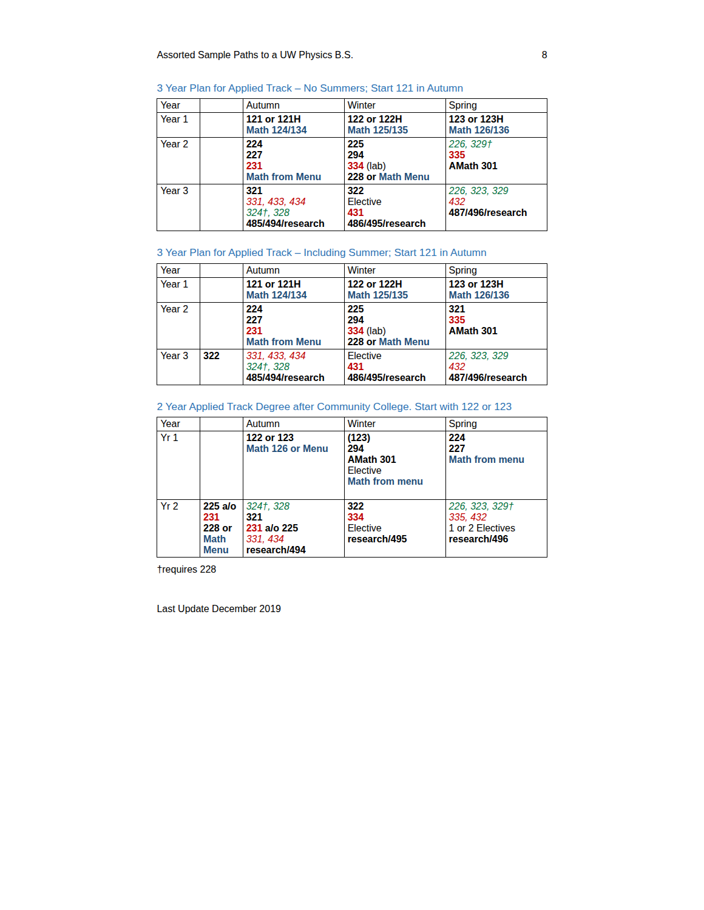Assorted Sample Paths to a UW Physics B.S. 8
3 Year Plan for Applied Track – No Summers; Start 121 in Autumn
| Year | | Autumn | Winter | Spring |
| Year 1 | | 121 or 121H Math 124/134 | 122 or 122H Math 125/135 | 123 or 123H Math 126/136 |
| Year 2 | | 224 227 231 Math from Menu | 225 294 334 (lab) 228 or Math Menu | 226, 329† 335 AMath 301 |
| Year 3 | | 321 331, 433, 434 324†, 328 485/494/research | 322 Elective 431 486/495/research | 226, 323, 329 432 487/496/research |
3 Year Plan for Applied Track – Including Summer; Start 121 in Autumn
| Year | | Autumn | Winter | Spring |
| Year 1 | | 121 or 121H Math 124/134 | 122 or 122H Math 125/135 | 123 or 123H Math 126/136 |
| Year 2 | | 224 227 231 Math from Menu | 225 294 334 (lab) 228 or Math Menu | 321 335 AMath 301 |
| Year 3 | 322 | 331, 433, 434 324†, 328 485/494/research | Elective 431 486/495/research | 226, 323, 329 432 487/496/research |
2 Year Applied Track Degree after Community College. Start with 122 or 123
| Year | | Autumn | Winter | Spring |
| Yr 1 | | 122 or 123 Math 126 or Menu | (123) 294 AMath 301 Elective Math from menu | 224 227 Math from menu |
| Yr 2 | 225 a/o 231 228 or Math Menu | 324†, 328 321 231 a/o 225 331, 434 research/494 | 322 334 Elective research/495 | 226, 323, 329† 335, 432 1 or 2 Electives research/496 |
†requires 228
Last Update December 2019